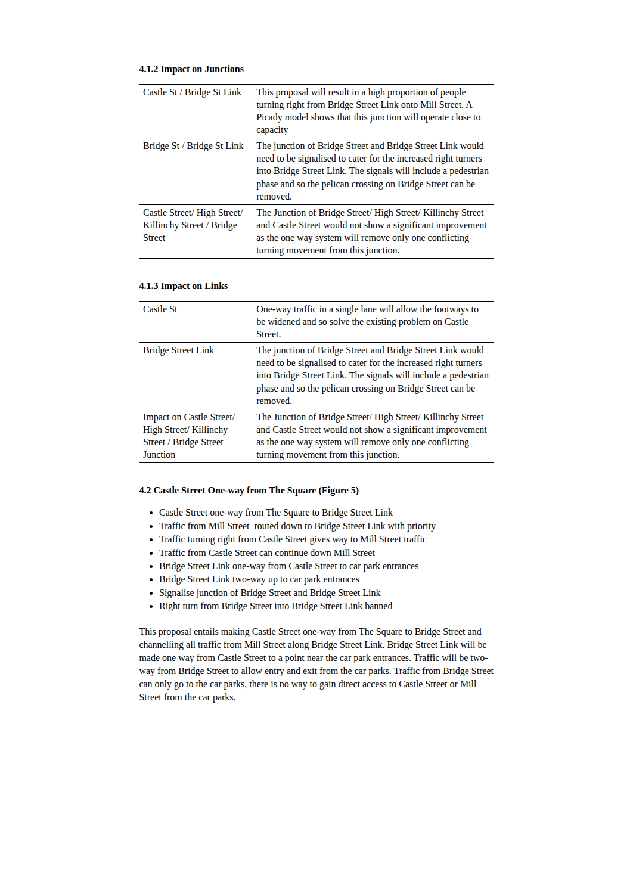4.1.2 Impact on Junctions
| Castle St / Bridge St Link | This proposal will result in a high proportion of people turning right from Bridge Street Link onto Mill Street. A Picady model shows that this junction will operate close to capacity |
| Bridge St / Bridge St Link | The junction of Bridge Street and Bridge Street Link would need to be signalised to cater for the increased right turners into Bridge Street Link. The signals will include a pedestrian phase and so the pelican crossing on Bridge Street can be removed. |
| Castle Street/ High Street/ Killinchy Street / Bridge Street | The Junction of Bridge Street/ High Street/ Killinchy Street and Castle Street would not show a significant improvement as the one way system will remove only one conflicting turning movement from this junction. |
4.1.3 Impact on Links
| Castle St | One-way traffic in a single lane will allow the footways to be widened and so solve the existing problem on Castle Street. |
| Bridge Street Link | The junction of Bridge Street and Bridge Street Link would need to be signalised to cater for the increased right turners into Bridge Street Link. The signals will include a pedestrian phase and so the pelican crossing on Bridge Street can be removed. |
| Impact on Castle Street/ High Street/ Killinchy Street / Bridge Street Junction | The Junction of Bridge Street/ High Street/ Killinchy Street and Castle Street would not show a significant improvement as the one way system will remove only one conflicting turning movement from this junction. |
4.2 Castle Street One-way from The Square (Figure 5)
Castle Street one-way from The Square to Bridge Street Link
Traffic from Mill Street routed down to Bridge Street Link with priority
Traffic turning right from Castle Street gives way to Mill Street traffic
Traffic from Castle Street can continue down Mill Street
Bridge Street Link one-way from Castle Street to car park entrances
Bridge Street Link two-way up to car park entrances
Signalise junction of Bridge Street and Bridge Street Link
Right turn from Bridge Street into Bridge Street Link banned
This proposal entails making Castle Street one-way from The Square to Bridge Street and channelling all traffic from Mill Street along Bridge Street Link. Bridge Street Link will be made one way from Castle Street to a point near the car park entrances. Traffic will be two-way from Bridge Street to allow entry and exit from the car parks. Traffic from Bridge Street can only go to the car parks, there is no way to gain direct access to Castle Street or Mill Street from the car parks.